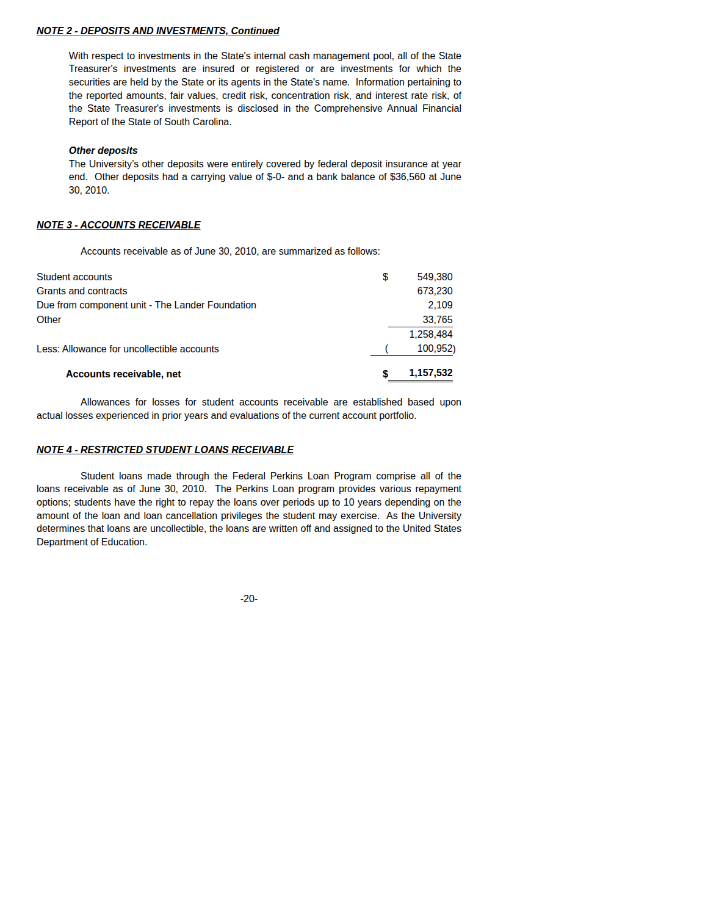NOTE 2 - DEPOSITS AND INVESTMENTS, Continued
With respect to investments in the State's internal cash management pool, all of the State Treasurer's investments are insured or registered or are investments for which the securities are held by the State or its agents in the State's name. Information pertaining to the reported amounts, fair values, credit risk, concentration risk, and interest rate risk, of the State Treasurer's investments is disclosed in the Comprehensive Annual Financial Report of the State of South Carolina.
Other deposits
The University’s other deposits were entirely covered by federal deposit insurance at year end. Other deposits had a carrying value of $-0- and a bank balance of $36,560 at June 30, 2010.
NOTE 3 - ACCOUNTS RECEIVABLE
Accounts receivable as of June 30, 2010, are summarized as follows:
| Student accounts | $ | 549,380 | |
| Grants and contracts | | 673,230 | |
| Due from component unit - The Lander Foundation | | 2,109 | |
| Other | | 33,765 | |
| | | 1,258,484 | |
| Less: Allowance for uncollectible accounts | ( | 100,952 | ) |
| Accounts receivable, net | $ | 1,157,532 | |
Allowances for losses for student accounts receivable are established based upon actual losses experienced in prior years and evaluations of the current account portfolio.
NOTE 4 - RESTRICTED STUDENT LOANS RECEIVABLE
Student loans made through the Federal Perkins Loan Program comprise all of the loans receivable as of June 30, 2010. The Perkins Loan program provides various repayment options; students have the right to repay the loans over periods up to 10 years depending on the amount of the loan and loan cancellation privileges the student may exercise. As the University determines that loans are uncollectible, the loans are written off and assigned to the United States Department of Education.
-20-